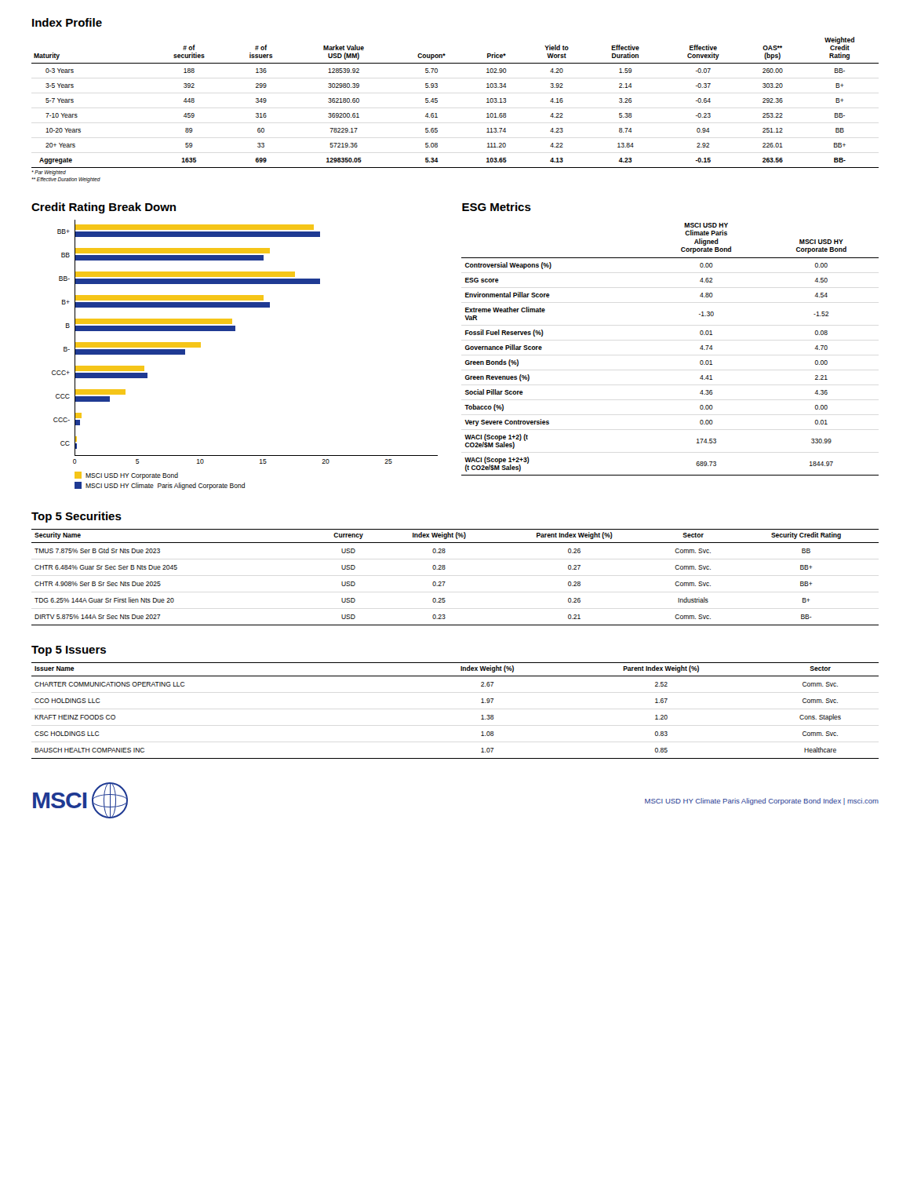Index Profile
| Maturity | # of securities | # of issuers | Market Value USD (MM) | Coupon* | Price* | Yield to Worst | Effective Duration | Effective Convexity | OAS** (bps) | Weighted Credit Rating |
| --- | --- | --- | --- | --- | --- | --- | --- | --- | --- | --- |
| 0-3 Years | 188 | 136 | 128539.92 | 5.70 | 102.90 | 4.20 | 1.59 | -0.07 | 260.00 | BB- |
| 3-5 Years | 392 | 299 | 302980.39 | 5.93 | 103.34 | 3.92 | 2.14 | -0.37 | 303.20 | B+ |
| 5-7 Years | 448 | 349 | 362180.60 | 5.45 | 103.13 | 4.16 | 3.26 | -0.64 | 292.36 | B+ |
| 7-10 Years | 459 | 316 | 369200.61 | 4.61 | 101.68 | 4.22 | 5.38 | -0.23 | 253.22 | BB- |
| 10-20 Years | 89 | 60 | 78229.17 | 5.65 | 113.74 | 4.23 | 8.74 | 0.94 | 251.12 | BB |
| 20+ Years | 59 | 33 | 57219.36 | 5.08 | 111.20 | 4.22 | 13.84 | 2.92 | 226.01 | BB+ |
| Aggregate | 1635 | 699 | 1298350.05 | 5.34 | 103.65 | 4.13 | 4.23 | -0.15 | 263.56 | BB- |
* Par Weighted
** Effective Duration Weighted
Credit Rating Break Down
BB+
BB
BB-
B+
B
B-
CCC+
CCC
CCC-
CC
0 5 10 15 20 25
MSCI USD HY Corporate Bond
MSCI USD HY Climate Paris Aligned Corporate Bond
ESG Metrics
| | MSCI USD HY Climate Paris Aligned Corporate Bond | MSCI USD HY Corporate Bond |
| --- | --- | --- |
| Controversial Weapons (%) | 0.00 | 0.00 |
| ESG score | 4.62 | 4.50 |
| Environmental Pillar Score | 4.80 | 4.54 |
| Extreme Weather Climate VaR | -1.30 | -1.52 |
| Fossil Fuel Reserves (%) | 0.01 | 0.08 |
| Governance Pillar Score | 4.74 | 4.70 |
| Green Bonds (%) | 0.01 | 0.00 |
| Green Revenues (%) | 4.41 | 2.21 |
| Social Pillar Score | 4.36 | 4.36 |
| Tobacco (%) | 0.00 | 0.00 |
| Very Severe Controversies | 0.00 | 0.01 |
| WACI (Scope 1+2) (t CO2e/$M Sales) | 174.53 | 330.99 |
| WACI (Scope 1+2+3) (t CO2e/$M Sales) | 689.73 | 1844.97 |
Top 5 Securities
| Security Name | Currency | Index Weight (%) | Parent Index Weight (%) | Sector | Security Credit Rating |
| --- | --- | --- | --- | --- | --- |
| TMUS 7.875% Ser B Gtd Sr Nts Due 2023 | USD | 0.28 | 0.26 | Comm. Svc. | BB |
| CHTR 6.484% Guar Sr Sec Ser B Nts Due 2045 | USD | 0.28 | 0.27 | Comm. Svc. | BB+ |
| CHTR 4.908% Ser B Sr Sec Nts Due 2025 | USD | 0.27 | 0.28 | Comm. Svc. | BB+ |
| TDG 6.25% 144A Guar Sr First lien Nts Due 20 | USD | 0.25 | 0.26 | Industrials | B+ |
| DIRTV 5.875% 144A Sr Sec Nts Due 2027 | USD | 0.23 | 0.21 | Comm. Svc. | BB- |
Top 5 Issuers
| Issuer Name | Index Weight (%) | Parent Index Weight (%) | Sector |
| --- | --- | --- | --- |
| CHARTER COMMUNICATIONS OPERATING LLC | 2.67 | 2.52 | Comm. Svc. |
| CCO HOLDINGS LLC | 1.97 | 1.67 | Comm. Svc. |
| KRAFT HEINZ FOODS CO | 1.38 | 1.20 | Cons. Staples |
| CSC HOLDINGS LLC | 1.08 | 0.83 | Comm. Svc. |
| BAUSCH HEALTH COMPANIES INC | 1.07 | 0.85 | Healthcare |
MSCI
MSCI USD HY Climate Paris Aligned Corporate Bond Index | msci.com